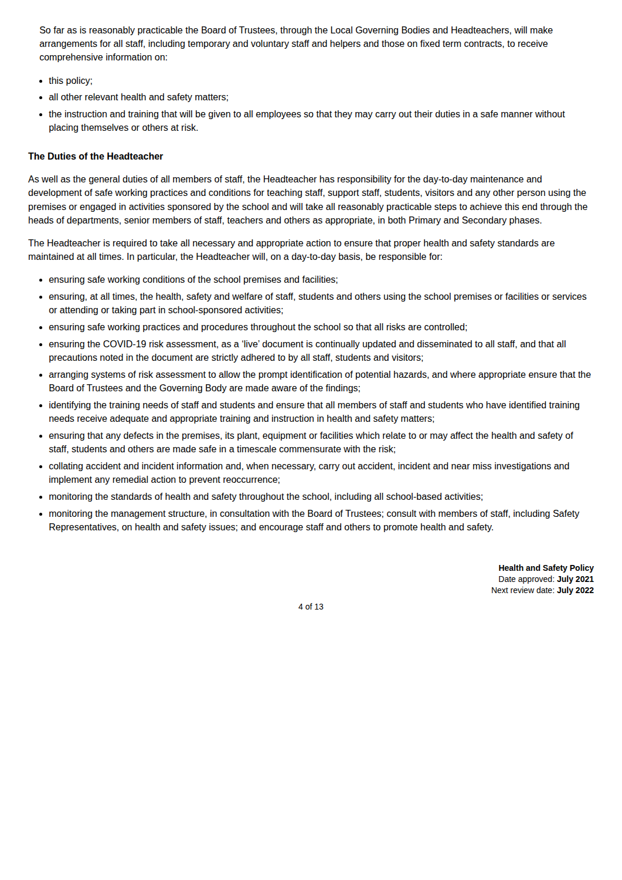So far as is reasonably practicable the Board of Trustees, through the Local Governing Bodies and Headteachers, will make arrangements for all staff, including temporary and voluntary staff and helpers and those on fixed term contracts, to receive comprehensive information on:
this policy;
all other relevant health and safety matters;
the instruction and training that will be given to all employees so that they may carry out their duties in a safe manner without placing themselves or others at risk.
The Duties of the Headteacher
As well as the general duties of all members of staff, the Headteacher has responsibility for the day-to-day maintenance and development of safe working practices and conditions for teaching staff, support staff, students, visitors and any other person using the premises or engaged in activities sponsored by the school and will take all reasonably practicable steps to achieve this end through the heads of departments, senior members of staff, teachers and others as appropriate, in both Primary and Secondary phases.
The Headteacher is required to take all necessary and appropriate action to ensure that proper health and safety standards are maintained at all times. In particular, the Headteacher will, on a day-to-day basis, be responsible for:
ensuring safe working conditions of the school premises and facilities;
ensuring, at all times, the health, safety and welfare of staff, students and others using the school premises or facilities or services or attending or taking part in school-sponsored activities;
ensuring safe working practices and procedures throughout the school so that all risks are controlled;
ensuring the COVID-19 risk assessment, as a ‘live’ document is continually updated and disseminated to all staff, and that all precautions noted in the document are strictly adhered to by all staff, students and visitors;
arranging systems of risk assessment to allow the prompt identification of potential hazards, and where appropriate ensure that the Board of Trustees and the Governing Body are made aware of the findings;
identifying the training needs of staff and students and ensure that all members of staff and students who have identified training needs receive adequate and appropriate training and instruction in health and safety matters;
ensuring that any defects in the premises, its plant, equipment or facilities which relate to or may affect the health and safety of staff, students and others are made safe in a timescale commensurate with the risk;
collating accident and incident information and, when necessary, carry out accident, incident and near miss investigations and implement any remedial action to prevent reoccurrence;
monitoring the standards of health and safety throughout the school, including all school-based activities;
monitoring the management structure, in consultation with the Board of Trustees; consult with members of staff, including Safety Representatives, on health and safety issues; and encourage staff and others to promote health and safety.
Health and Safety Policy
Date approved: July 2021
Next review date: July 2022
4 of 13